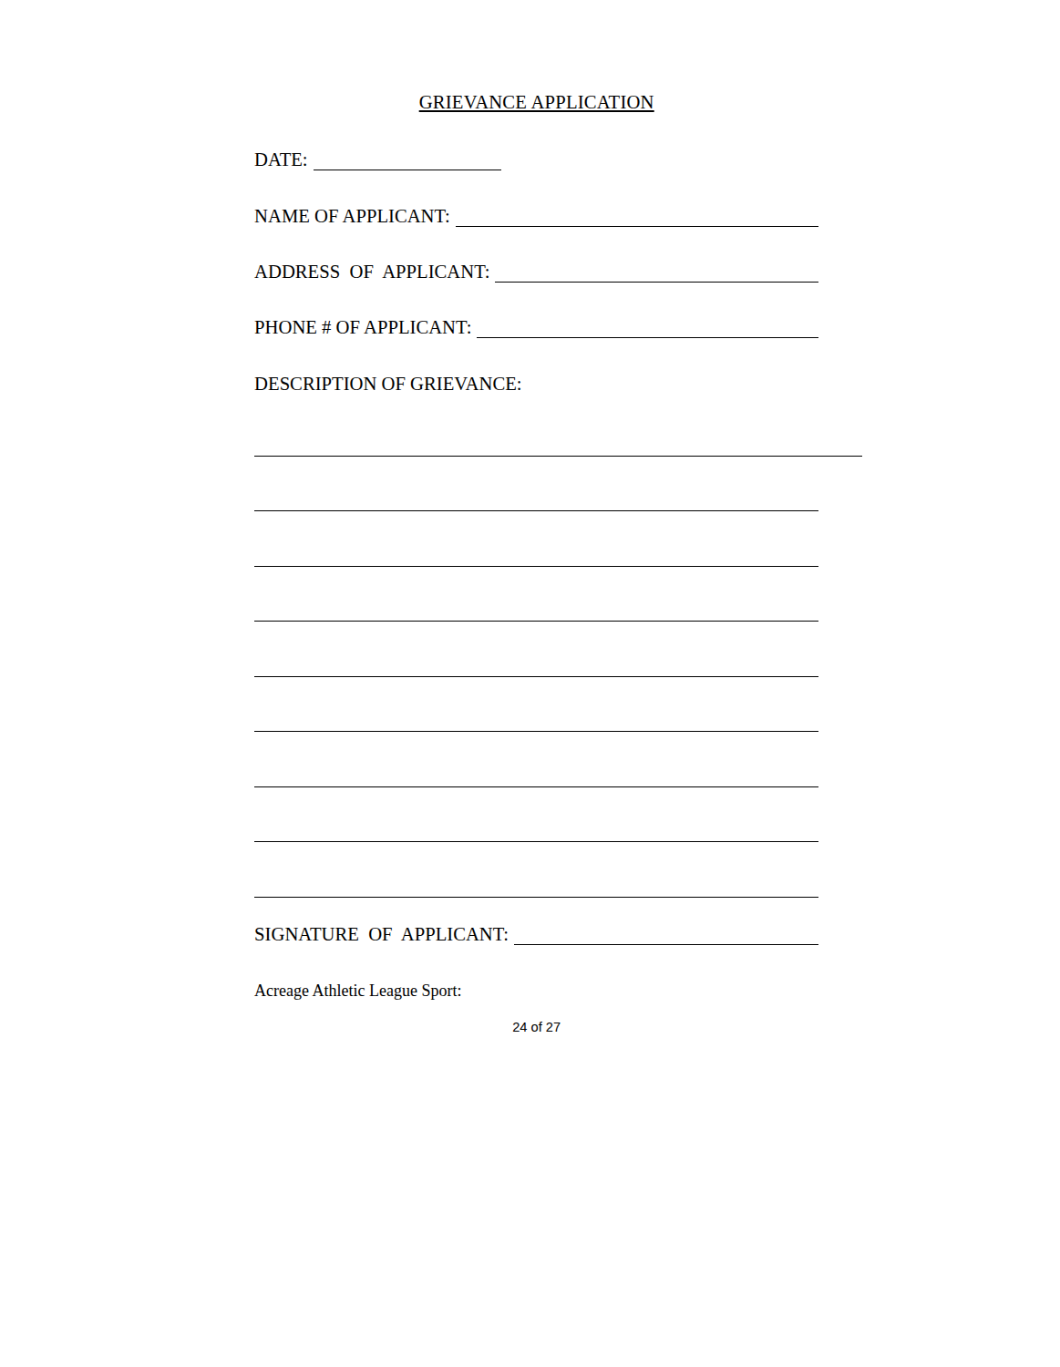GRIEVANCE APPLICATION
DATE:
NAME OF APPLICANT:
ADDRESS OF APPLICANT:
PHONE # OF APPLICANT:
DESCRIPTION OF GRIEVANCE:
SIGNATURE OF APPLICANT:
Acreage Athletic League Sport:
24 of 27